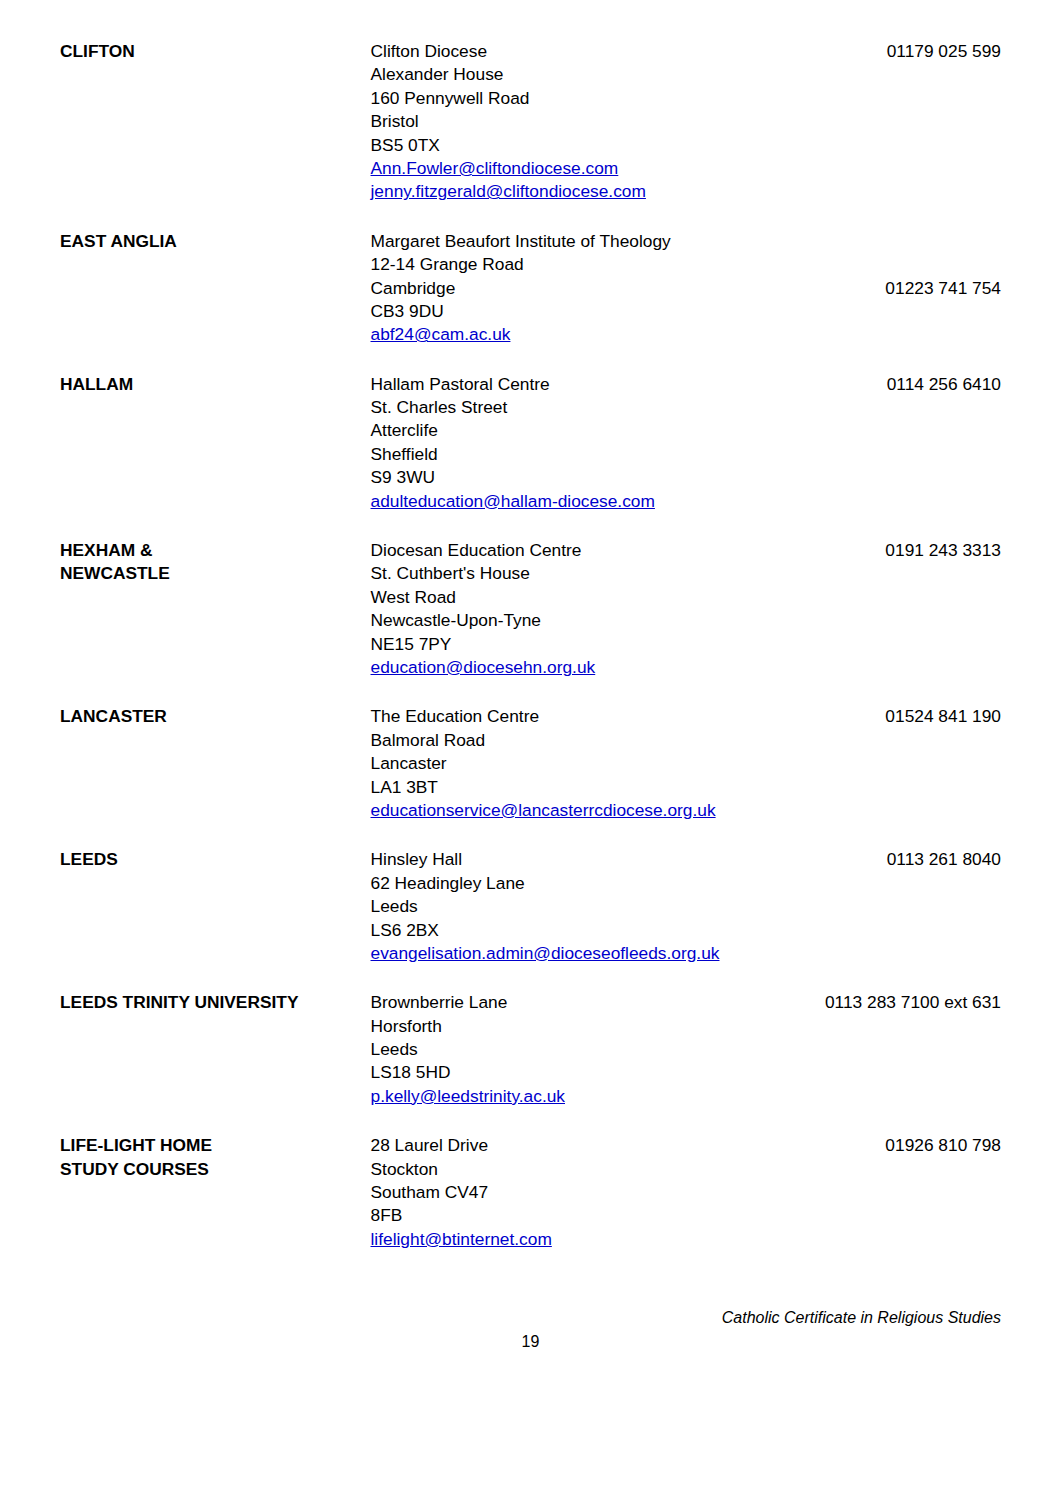| CLIFTON | Clifton Diocese Alexander House 160 Pennywell Road Bristol BS5 0TX Ann.Fowler@cliftondiocese.com jenny.fitzgerald@cliftondiocese.com | 01179 025 599 |
| EAST ANGLIA | Margaret Beaufort Institute of Theology 12-14 Grange Road Cambridge CB3 9DU abf24@cam.ac.uk | 01223 741 754 |
| HALLAM | Hallam Pastoral Centre St. Charles Street Atterclife Sheffield S9 3WU adulteducation@hallam-diocese.com | 0114 256 6410 |
| HEXHAM & NEWCASTLE | Diocesan Education Centre St. Cuthbert's House West Road Newcastle-Upon-Tyne NE15 7PY education@diocesehn.org.uk | 0191 243 3313 |
| LANCASTER | The Education Centre Balmoral Road Lancaster LA1 3BT educationservice@lancasterrcdiocese.org.uk | 01524 841 190 |
| LEEDS | Hinsley Hall 62 Headingley Lane Leeds LS6 2BX evangelisation.admin@dioceseofleeds.org.uk | 0113 261 8040 |
| LEEDS TRINITY UNIVERSITY | Brownberrie Lane Horsforth Leeds LS18 5HD p.kelly@leedstrinity.ac.uk | 0113 283 7100 ext 631 |
| LIFE-LIGHT HOME STUDY COURSES | 28 Laurel Drive Stockton Southam CV47 8FB lifelight@btinternet.com | 01926 810 798 |
Catholic Certificate in Religious Studies
19